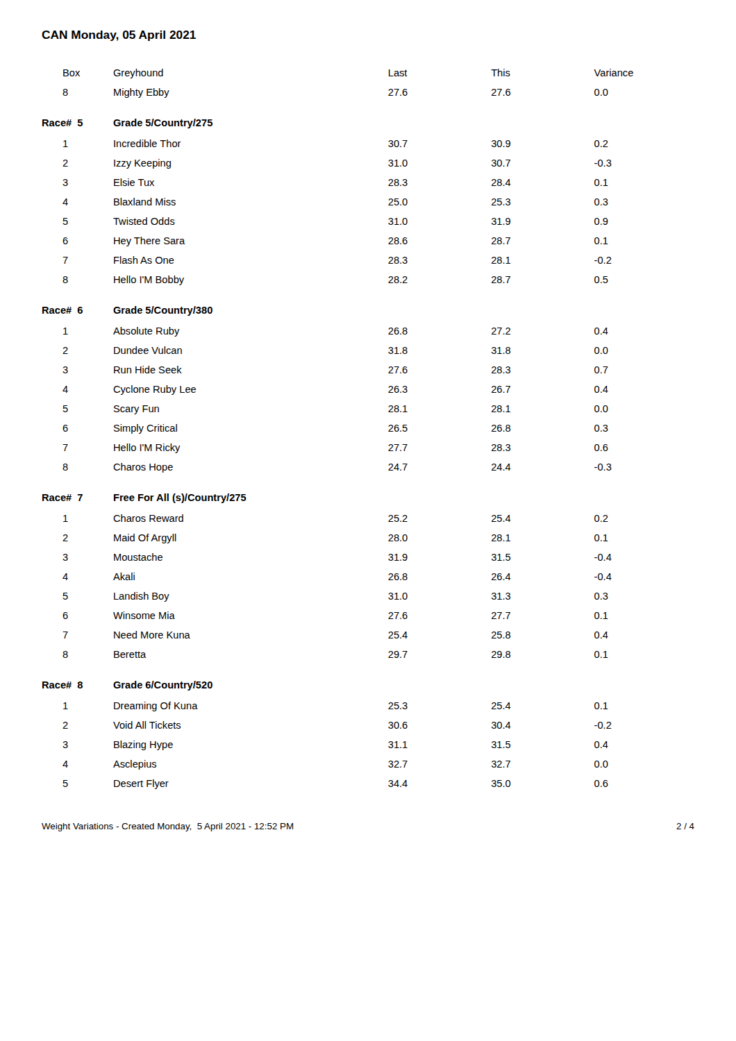CAN Monday, 05 April 2021
| Box | Greyhound | Last | This | Variance |
| --- | --- | --- | --- | --- |
| 8 | Mighty Ebby | 27.6 | 27.6 | 0.0 |
| Race# 5 | Grade 5/Country/275 |
| 1 | Incredible Thor | 30.7 | 30.9 | 0.2 |
| 2 | Izzy Keeping | 31.0 | 30.7 | -0.3 |
| 3 | Elsie Tux | 28.3 | 28.4 | 0.1 |
| 4 | Blaxland Miss | 25.0 | 25.3 | 0.3 |
| 5 | Twisted Odds | 31.0 | 31.9 | 0.9 |
| 6 | Hey There Sara | 28.6 | 28.7 | 0.1 |
| 7 | Flash As One | 28.3 | 28.1 | -0.2 |
| 8 | Hello I'M Bobby | 28.2 | 28.7 | 0.5 |
| Race# 6 | Grade 5/Country/380 |
| 1 | Absolute Ruby | 26.8 | 27.2 | 0.4 |
| 2 | Dundee Vulcan | 31.8 | 31.8 | 0.0 |
| 3 | Run Hide Seek | 27.6 | 28.3 | 0.7 |
| 4 | Cyclone Ruby Lee | 26.3 | 26.7 | 0.4 |
| 5 | Scary Fun | 28.1 | 28.1 | 0.0 |
| 6 | Simply Critical | 26.5 | 26.8 | 0.3 |
| 7 | Hello I'M Ricky | 27.7 | 28.3 | 0.6 |
| 8 | Charos Hope | 24.7 | 24.4 | -0.3 |
| Race# 7 | Free For All (s)/Country/275 |
| 1 | Charos Reward | 25.2 | 25.4 | 0.2 |
| 2 | Maid Of Argyll | 28.0 | 28.1 | 0.1 |
| 3 | Moustache | 31.9 | 31.5 | -0.4 |
| 4 | Akali | 26.8 | 26.4 | -0.4 |
| 5 | Landish Boy | 31.0 | 31.3 | 0.3 |
| 6 | Winsome Mia | 27.6 | 27.7 | 0.1 |
| 7 | Need More Kuna | 25.4 | 25.8 | 0.4 |
| 8 | Beretta | 29.7 | 29.8 | 0.1 |
| Race# 8 | Grade 6/Country/520 |
| 1 | Dreaming Of Kuna | 25.3 | 25.4 | 0.1 |
| 2 | Void All Tickets | 30.6 | 30.4 | -0.2 |
| 3 | Blazing Hype | 31.1 | 31.5 | 0.4 |
| 4 | Asclepius | 32.7 | 32.7 | 0.0 |
| 5 | Desert Flyer | 34.4 | 35.0 | 0.6 |
Weight Variations - Created Monday, 5 April 2021 - 12:52 PM 2 / 4